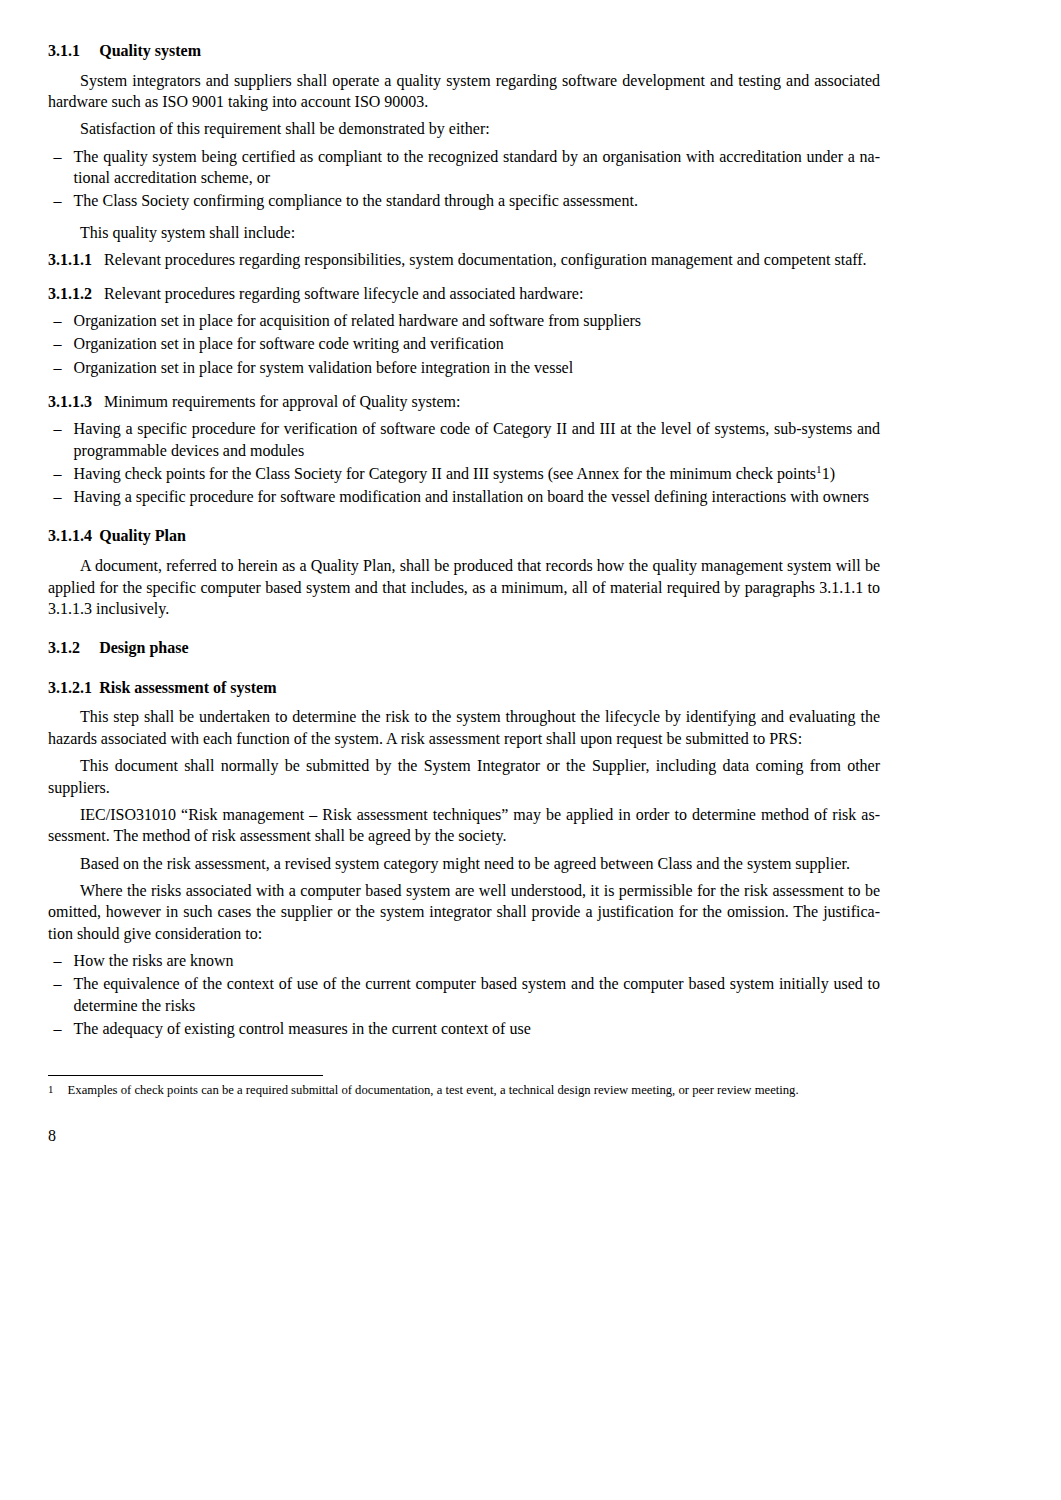3.1.1 Quality system
System integrators and suppliers shall operate a quality system regarding software development and testing and associated hardware such as ISO 9001 taking into account ISO 90003.
Satisfaction of this requirement shall be demonstrated by either:
The quality system being certified as compliant to the recognized standard by an organisation with accreditation under a national accreditation scheme, or
The Class Society confirming compliance to the standard through a specific assessment.
This quality system shall include:
3.1.1.1 Relevant procedures regarding responsibilities, system documentation, configuration management and competent staff.
3.1.1.2 Relevant procedures regarding software lifecycle and associated hardware:
Organization set in place for acquisition of related hardware and software from suppliers
Organization set in place for software code writing and verification
Organization set in place for system validation before integration in the vessel
3.1.1.3 Minimum requirements for approval of Quality system:
Having a specific procedure for verification of software code of Category II and III at the level of systems, sub-systems and programmable devices and modules
Having check points for the Class Society for Category II and III systems (see Annex for the minimum check points11)
Having a specific procedure for software modification and installation on board the vessel defining interactions with owners
3.1.1.4 Quality Plan
A document, referred to herein as a Quality Plan, shall be produced that records how the quality management system will be applied for the specific computer based system and that includes, as a minimum, all of material required by paragraphs 3.1.1.1 to 3.1.1.3 inclusively.
3.1.2 Design phase
3.1.2.1 Risk assessment of system
This step shall be undertaken to determine the risk to the system throughout the lifecycle by identifying and evaluating the hazards associated with each function of the system. A risk assessment report shall upon request be submitted to PRS:
This document shall normally be submitted by the System Integrator or the Supplier, including data coming from other suppliers.
IEC/ISO31010 “Risk management – Risk assessment techniques” may be applied in order to determine method of risk assessment. The method of risk assessment shall be agreed by the society.
Based on the risk assessment, a revised system category might need to be agreed between Class and the system supplier.
Where the risks associated with a computer based system are well understood, it is permissible for the risk assessment to be omitted, however in such cases the supplier or the system integrator shall provide a justification for the omission. The justification should give consideration to:
How the risks are known
The equivalence of the context of use of the current computer based system and the computer based system initially used to determine the risks
The adequacy of existing control measures in the current context of use
1 Examples of check points can be a required submittal of documentation, a test event, a technical design review meeting, or peer review meeting.
8